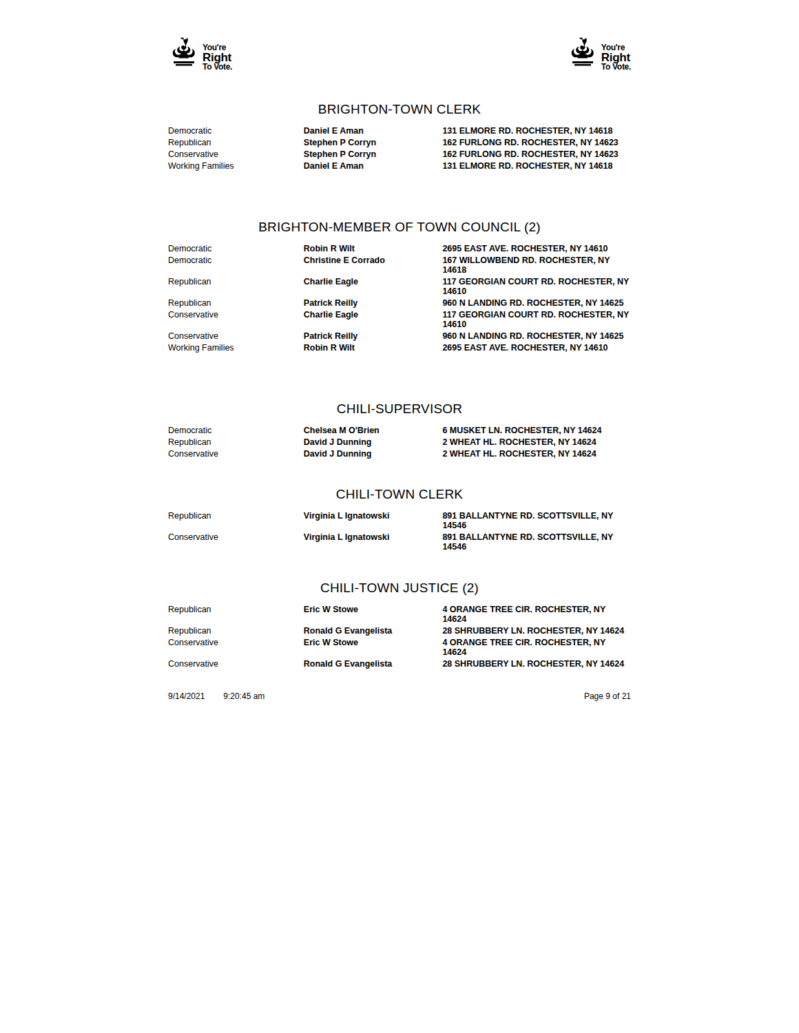You're
Right
To Vote.
You're
Right
To Vote.
BRIGHTON-TOWN CLERK
| Democratic | Daniel E Aman | 131 ELMORE RD. ROCHESTER, NY 14618 |
| Republican | Stephen P Corryn | 162 FURLONG RD. ROCHESTER, NY 14623 |
| Conservative | Stephen P Corryn | 162 FURLONG RD. ROCHESTER, NY 14623 |
| Working Families | Daniel E Aman | 131 ELMORE RD. ROCHESTER, NY 14618 |
BRIGHTON-MEMBER OF TOWN COUNCIL (2)
| Democratic | Robin R Wilt | 2695 EAST AVE. ROCHESTER, NY 14610 |
| Democratic | Christine E Corrado | 167 WILLOWBEND RD. ROCHESTER, NY 14618 |
| Republican | Charlie Eagle | 117 GEORGIAN COURT RD. ROCHESTER, NY 14610 |
| Republican | Patrick Reilly | 960 N LANDING RD. ROCHESTER, NY 14625 |
| Conservative | Charlie Eagle | 117 GEORGIAN COURT RD. ROCHESTER, NY 14610 |
| Conservative | Patrick Reilly | 960 N LANDING RD. ROCHESTER, NY 14625 |
| Working Families | Robin R Wilt | 2695 EAST AVE. ROCHESTER, NY 14610 |
CHILI-SUPERVISOR
| Democratic | Chelsea M O'Brien | 6 MUSKET LN. ROCHESTER, NY 14624 |
| Republican | David J Dunning | 2 WHEAT HL. ROCHESTER, NY 14624 |
| Conservative | David J Dunning | 2 WHEAT HL. ROCHESTER, NY 14624 |
CHILI-TOWN CLERK
| Republican | Virginia L Ignatowski | 891 BALLANTYNE RD. SCOTTSVILLE, NY 14546 |
| Conservative | Virginia L Ignatowski | 891 BALLANTYNE RD. SCOTTSVILLE, NY 14546 |
CHILI-TOWN JUSTICE (2)
| Republican | Eric W Stowe | 4 ORANGE TREE CIR. ROCHESTER, NY 14624 |
| Republican | Ronald G Evangelista | 28 SHRUBBERY LN. ROCHESTER, NY 14624 |
| Conservative | Eric W Stowe | 4 ORANGE TREE CIR. ROCHESTER, NY 14624 |
| Conservative | Ronald G Evangelista | 28 SHRUBBERY LN. ROCHESTER, NY 14624 |
9/14/20219:20:45 am
Page 9 of 21